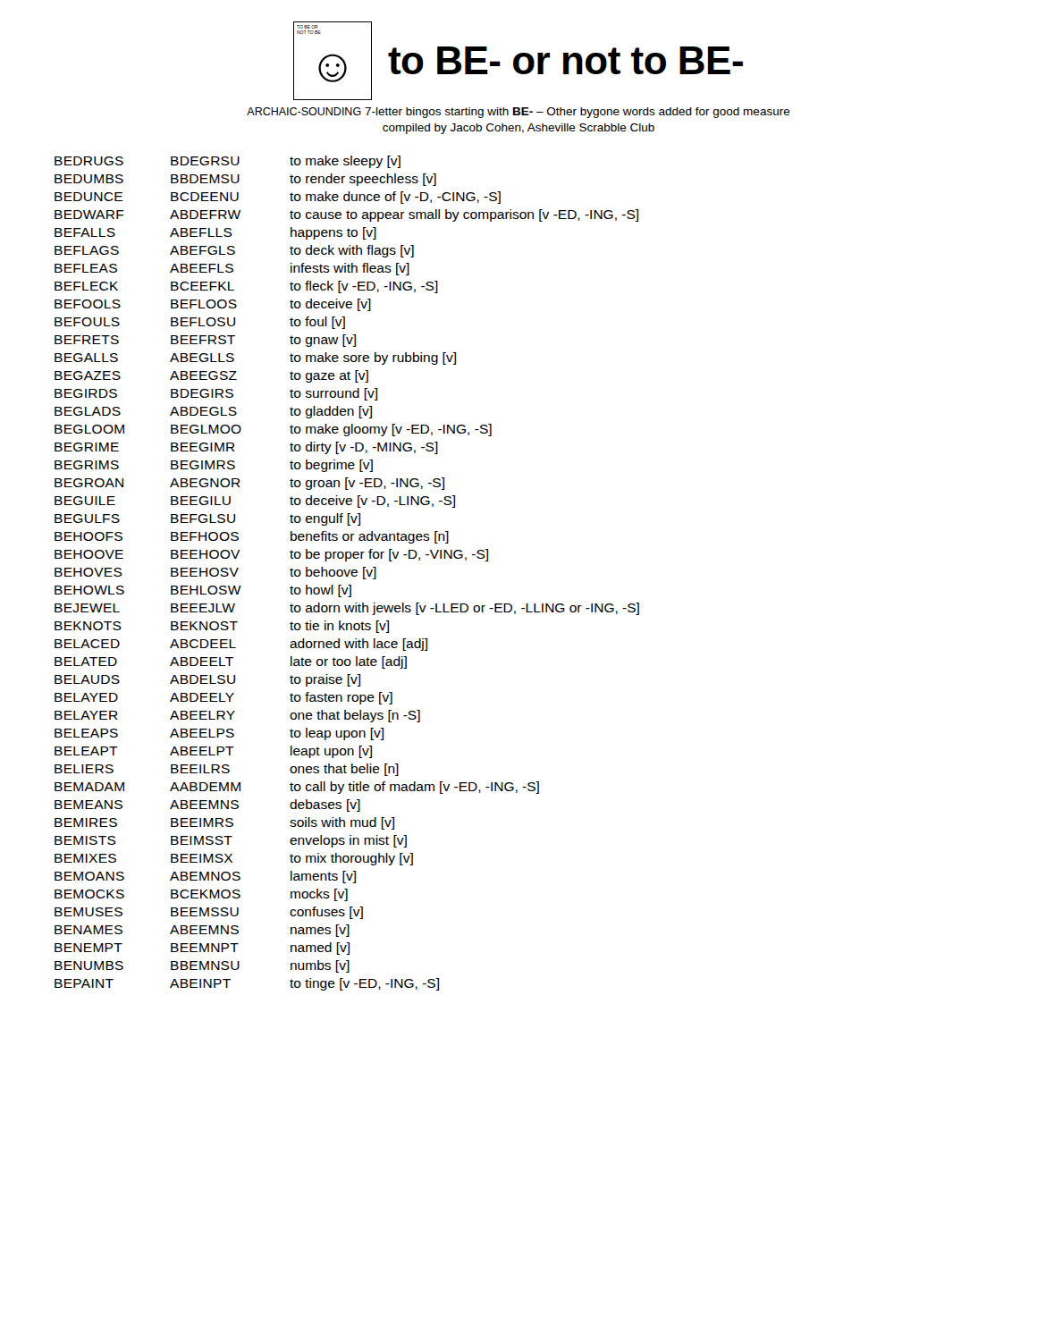TO BE OR NOT TO BE
☺
to BE- or not to BE-
ARCHAIC-SOUNDING 7-letter bingos starting with BE- – Other bygone words added for good measure
compiled by Jacob Cohen, Asheville Scrabble Club
| BEDRUGS | BDEGRSU | to make sleepy [v] |
| BEDUMBS | BBDEMSU | to render speechless [v] |
| BEDUNCE | BCDEENU | to make dunce of [v -D, -CING, -S] |
| BEDWARF | ABDEFRW | to cause to appear small by comparison [v -ED, -ING, -S] |
| BEFALLS | ABEFLLS | happens to [v] |
| BEFLAGS | ABEFGLS | to deck with flags [v] |
| BEFLEAS | ABEEFLS | infests with fleas [v] |
| BEFLECK | BCEEFKL | to fleck [v -ED, -ING, -S] |
| BEFOOLS | BEFLOOS | to deceive [v] |
| BEFOULS | BEFLOSU | to foul [v] |
| BEFRETS | BEEFRST | to gnaw [v] |
| BEGALLS | ABEGLLS | to make sore by rubbing [v] |
| BEGAZES | ABEEGSZ | to gaze at [v] |
| BEGIRDS | BDEGIRS | to surround [v] |
| BEGLADS | ABDEGLS | to gladden [v] |
| BEGLOOM | BEGLMOO | to make gloomy [v -ED, -ING, -S] |
| BEGRIME | BEEGIMR | to dirty [v -D, -MING, -S] |
| BEGRIMS | BEGIMRS | to begrime [v] |
| BEGROAN | ABEGNOR | to groan [v -ED, -ING, -S] |
| BEGUILE | BEEGILU | to deceive [v -D, -LING, -S] |
| BEGULFS | BEFGLSU | to engulf [v] |
| BEHOOFS | BEFHOOS | benefits or advantages [n] |
| BEHOOVE | BEEHOOV | to be proper for [v -D, -VING, -S] |
| BEHOVES | BEEHOSV | to behoove [v] |
| BEHOWLS | BEHLOSW | to howl [v] |
| BEJEWEL | BEEEJLW | to adorn with jewels [v -LLED or -ED, -LLING or -ING, -S] |
| BEKNOTS | BEKNOST | to tie in knots [v] |
| BELACED | ABCDEEL | adorned with lace [adj] |
| BELATED | ABDEELT | late or too late [adj] |
| BELAUDS | ABDELSU | to praise [v] |
| BELAYED | ABDEELY | to fasten rope [v] |
| BELAYER | ABEELRY | one that belays [n -S] |
| BELEAPS | ABEELPS | to leap upon [v] |
| BELEAPT | ABEELPT | leapt upon [v] |
| BELIERS | BEEILRS | ones that belie [n] |
| BEMADAM | AABDEMM | to call by title of madam [v -ED, -ING, -S] |
| BEMEANS | ABEEMNS | debases [v] |
| BEMIRES | BEEIMRS | soils with mud [v] |
| BEMISTS | BEIMSST | envelops in mist [v] |
| BEMIXES | BEEIMSX | to mix thoroughly [v] |
| BEMOANS | ABEMNOS | laments [v] |
| BEMOCKS | BCEKMOS | mocks [v] |
| BEMUSES | BEEMSSU | confuses [v] |
| BENAMES | ABEEMNS | names [v] |
| BENEMPT | BEEMNPT | named [v] |
| BENUMBS | BBEMNSU | numbs [v] |
| BEPAINT | ABEINPT | to tinge [v -ED, -ING, -S] |